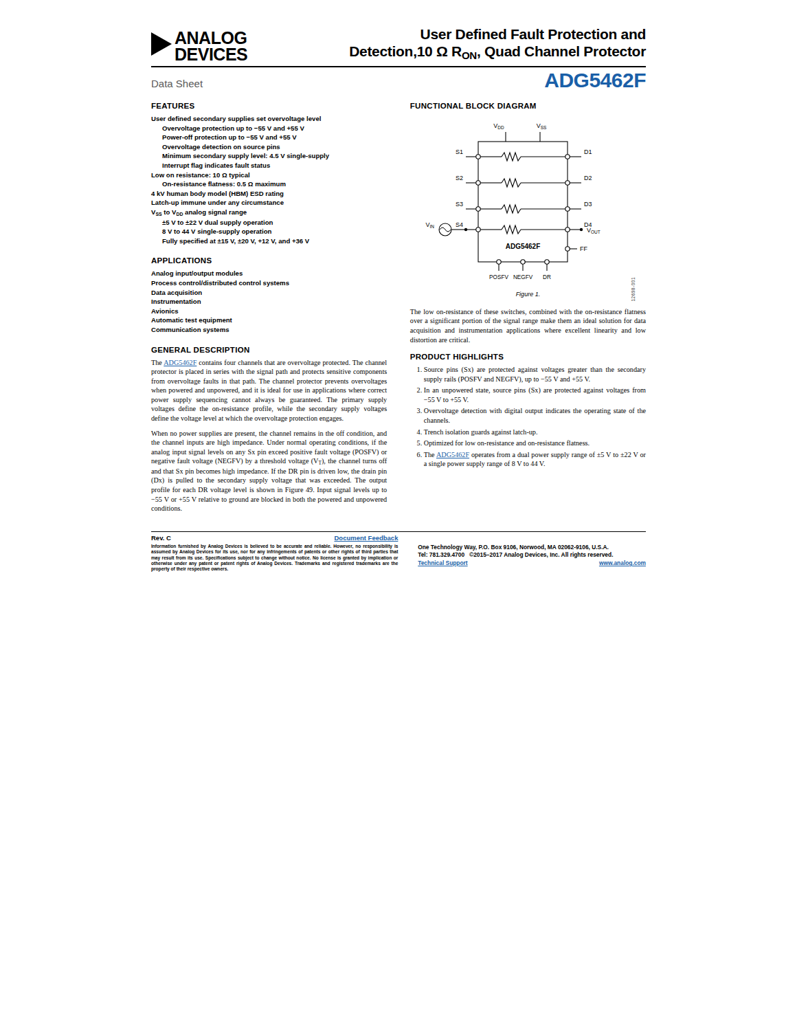ANALOG DEVICES
User Defined Fault Protection and
Detection,10 Ω RON, Quad Channel Protector
Data Sheet
ADG5462F
FEATURES
User defined secondary supplies set overvoltage level
Overvoltage protection up to −55 V and +55 V
Power-off protection up to −55 V and +55 V
Overvoltage detection on source pins
Minimum secondary supply level: 4.5 V single-supply
Interrupt flag indicates fault status
Low on resistance: 10 Ω typical
On-resistance flatness: 0.5 Ω maximum
4 kV human body model (HBM) ESD rating
Latch-up immune under any circumstance
VSS to VDD analog signal range
±5 V to ±22 V dual supply operation
8 V to 44 V single-supply operation
Fully specified at ±15 V, ±20 V, +12 V, and +36 V
APPLICATIONS
Analog input/output modules
Process control/distributed control systems
Data acquisition
Instrumentation
Avionics
Automatic test equipment
Communication systems
GENERAL DESCRIPTION
The ADG5462F contains four channels that are overvoltage protected. The channel protector is placed in series with the signal path and protects sensitive components from overvoltage faults in that path. The channel protector prevents overvoltages when powered and unpowered, and it is ideal for use in applications where correct power supply sequencing cannot always be guaranteed. The primary supply voltages define the on-resistance profile, while the secondary supply voltages define the voltage level at which the overvoltage protection engages.
When no power supplies are present, the channel remains in the off condition, and the channel inputs are high impedance. Under normal operating conditions, if the analog input signal levels on any Sx pin exceed positive fault voltage (POSFV) or negative fault voltage (NEGFV) by a threshold voltage (VT), the channel turns off and that Sx pin becomes high impedance. If the DR pin is driven low, the drain pin (Dx) is pulled to the secondary supply voltage that was exceeded. The output profile for each DR voltage level is shown in Figure 49. Input signal levels up to −55 V or +55 V relative to ground are blocked in both the powered and unpowered conditions.
FUNCTIONAL BLOCK DIAGRAM
VDD VSS S1 S2 S3 S4 D1 D2 D3 D4 FF VIN VOUT ADG5462F POSFV NEGFV DR
12698-001
Figure 1.
The low on-resistance of these switches, combined with the on-resistance flatness over a significant portion of the signal range make them an ideal solution for data acquisition and instrumentation applications where excellent linearity and low distortion are critical.
PRODUCT HIGHLIGHTS
Source pins (Sx) are protected against voltages greater than the secondary supply rails (POSFV and NEGFV), up to −55 V and +55 V.
In an unpowered state, source pins (Sx) are protected against voltages from −55 V to +55 V.
Overvoltage detection with digital output indicates the operating state of the channels.
Trench isolation guards against latch-up.
Optimized for low on-resistance and on-resistance flatness.
The ADG5462F operates from a dual power supply range of ±5 V to ±22 V or a single power supply range of 8 V to 44 V.
Rev. C Document Feedback
Information furnished by Analog Devices is believed to be accurate and reliable. However, no responsibility is assumed by Analog Devices for its use, nor for any infringements of patents or other rights of third parties that may result from its use. Specifications subject to change without notice. No license is granted by implication or otherwise under any patent or patent rights of Analog Devices. Trademarks and registered trademarks are the property of their respective owners.
One Technology Way, P.O. Box 9106, Norwood, MA 02062-9106, U.S.A.
Tel: 781.329.4700 ©2015–2017 Analog Devices, Inc. All rights reserved.
Technical Support www.analog.com